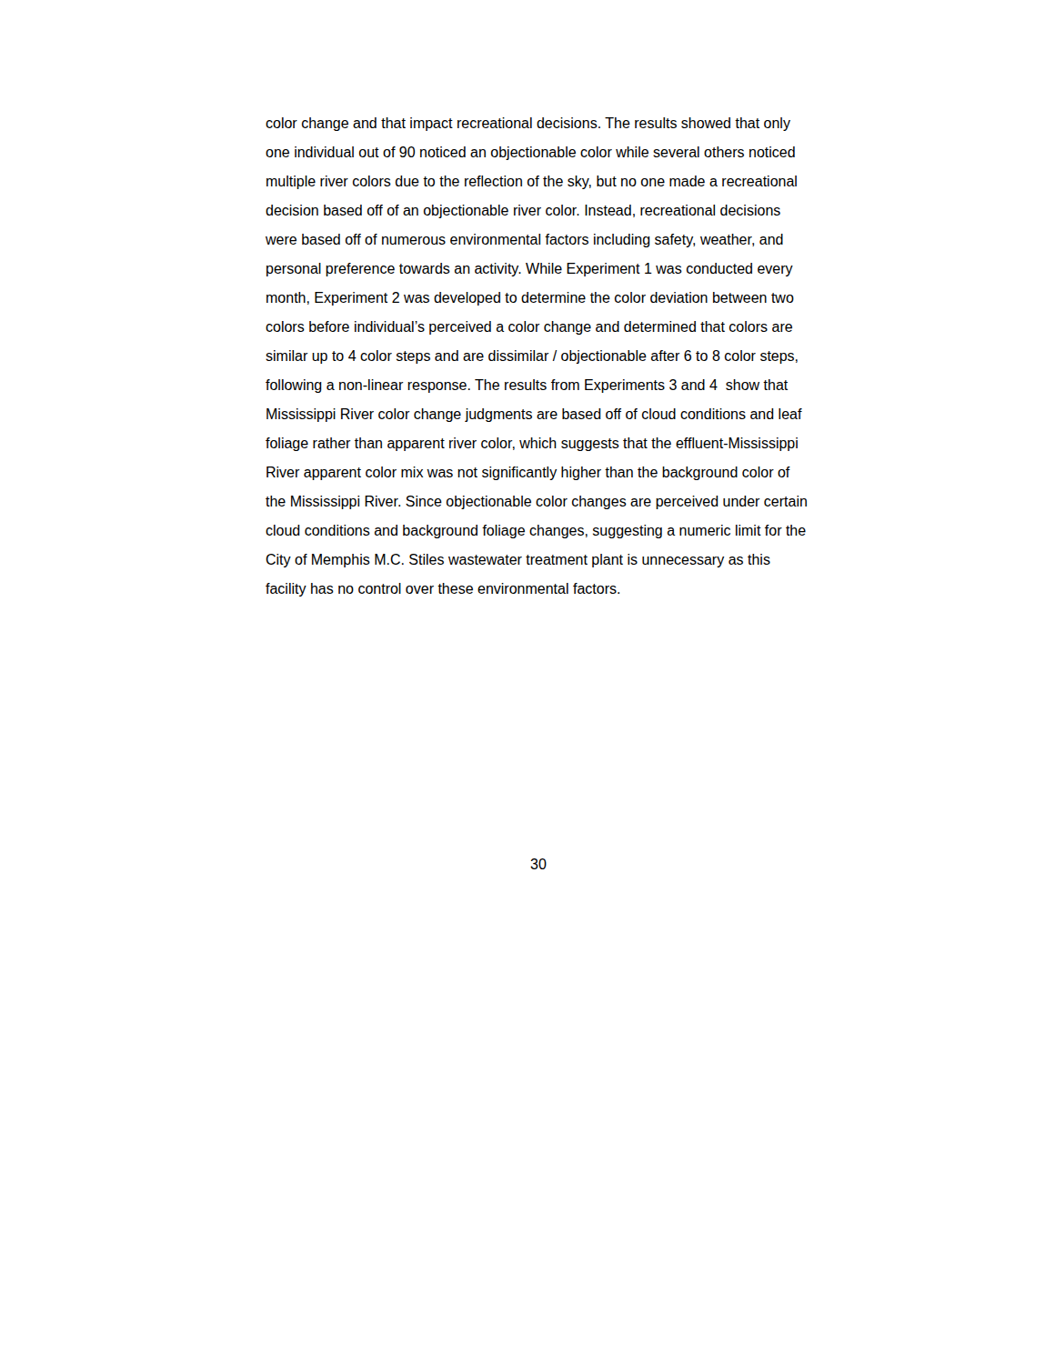color change and that impact recreational decisions. The results showed that only one individual out of 90 noticed an objectionable color while several others noticed multiple river colors due to the reflection of the sky, but no one made a recreational decision based off of an objectionable river color. Instead, recreational decisions were based off of numerous environmental factors including safety, weather, and personal preference towards an activity. While Experiment 1 was conducted every month, Experiment 2 was developed to determine the color deviation between two colors before individual’s perceived a color change and determined that colors are similar up to 4 color steps and are dissimilar / objectionable after 6 to 8 color steps, following a non-linear response. The results from Experiments 3 and 4 show that Mississippi River color change judgments are based off of cloud conditions and leaf foliage rather than apparent river color, which suggests that the effluent-Mississippi River apparent color mix was not significantly higher than the background color of the Mississippi River. Since objectionable color changes are perceived under certain cloud conditions and background foliage changes, suggesting a numeric limit for the City of Memphis M.C. Stiles wastewater treatment plant is unnecessary as this facility has no control over these environmental factors.
30